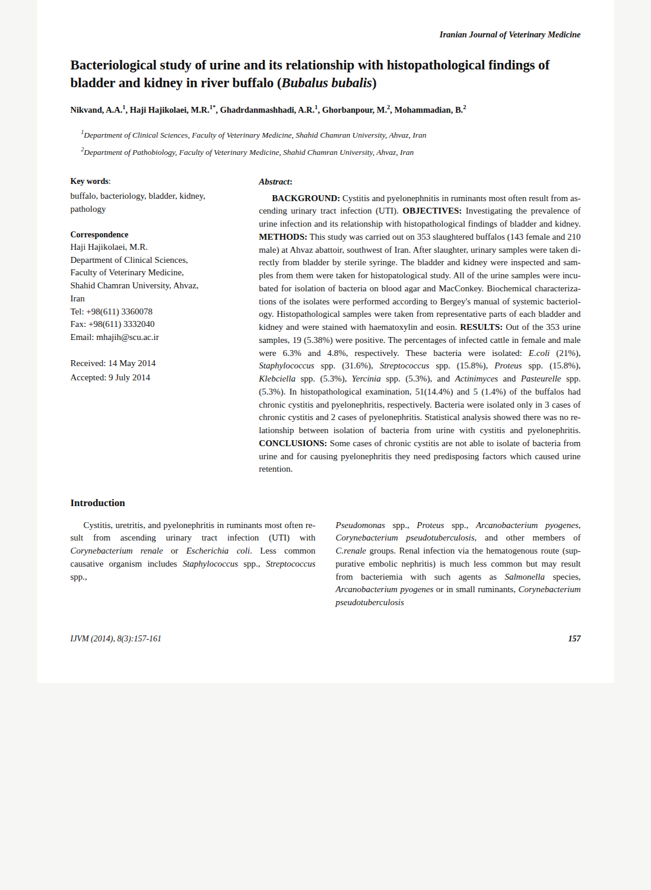Iranian Journal of Veterinary Medicine
Bacteriological study of urine and its relationship with histopathological findings of bladder and kidney in river buffalo (Bubalus bubalis)
Nikvand, A.A.1, Haji Hajikolaei, M.R.1*, Ghadrdanmashhadi, A.R.1, Ghorbanpour, M.2, Mohammadian, B.2
1Department of Clinical Sciences, Faculty of Veterinary Medicine, Shahid Chamran University, Ahvaz, Iran
2Department of Pathobiology, Faculty of Veterinary Medicine, Shahid Chamran University, Ahvaz, Iran
Key words:
buffalo, bacteriology, bladder, kidney, pathology
Correspondence
Haji Hajikolaei, M.R.
Department of Clinical Sciences,
Faculty of Veterinary Medicine,
Shahid Chamran University, Ahvaz,
Iran
Tel: +98(611) 3360078
Fax: +98(611) 3332040
Email: mhajih@scu.ac.ir
Received: 14 May 2014
Accepted: 9 July 2014
Abstract:
BACKGROUND: Cystitis and pyelonephnitis in ruminants most often result from ascending urinary tract infection (UTI). OBJECTIVES: Investigating the prevalence of urine infection and its relationship with histopathological findings of bladder and kidney. METHODS: This study was carried out on 353 slaughtered buffalos (143 female and 210 male) at Ahvaz abattoir, southwest of Iran. After slaughter, urinary samples were taken directly from bladder by sterile syringe. The bladder and kidney were inspected and samples from them were taken for histopatological study. All of the urine samples were incubated for isolation of bacteria on blood agar and MacConkey. Biochemical characterizations of the isolates were performed according to Bergey's manual of systemic bacteriology. Histopathological samples were taken from representative parts of each bladder and kidney and were stained with haematoxylin and eosin. RESULTS: Out of the 353 urine samples, 19 (5.38%) were positive. The percentages of infected cattle in female and male were 6.3% and 4.8%, respectively. These bacteria were isolated: E.coli (21%), Staphylococcus spp. (31.6%), Streptococcus spp. (15.8%), Proteus spp. (15.8%), Klebciella spp. (5.3%), Yercinia spp. (5.3%), and Actinimyces and Pasteurelle spp. (5.3%). In histopathological examination, 51(14.4%) and 5 (1.4%) of the buffalos had chronic cystitis and pyelonephritis, respectively. Bacteria were isolated only in 3 cases of chronic cystitis and 2 cases of pyelonephritis. Statistical analysis showed there was no relationship between isolation of bacteria from urine with cystitis and pyelonephritis. CONCLUSIONS: Some cases of chronic cystitis are not able to isolate of bacteria from urine and for causing pyelonephritis they need predisposing factors which caused urine retention.
Introduction
Cystitis, uretritis, and pyelonephritis in ruminants most often result from ascending urinary tract infection (UTI) with Corynebacterium renale or Escherichia coli. Less common causative organism includes Staphylococcus spp., Streptococcus spp.,
Pseudomonas spp., Proteus spp., Arcanobacterium pyogenes, Corynebacterium pseudotuberculosis, and other members of C.renale groups. Renal infection via the hematogenous route (suppurative embolic nephritis) is much less common but may result from bacteriemia with such agents as Salmonella species, Arcanobacterium pyogenes or in small ruminants, Corynebacterium pseudotuberculosis
IJVM (2014), 8(3):157-161 157